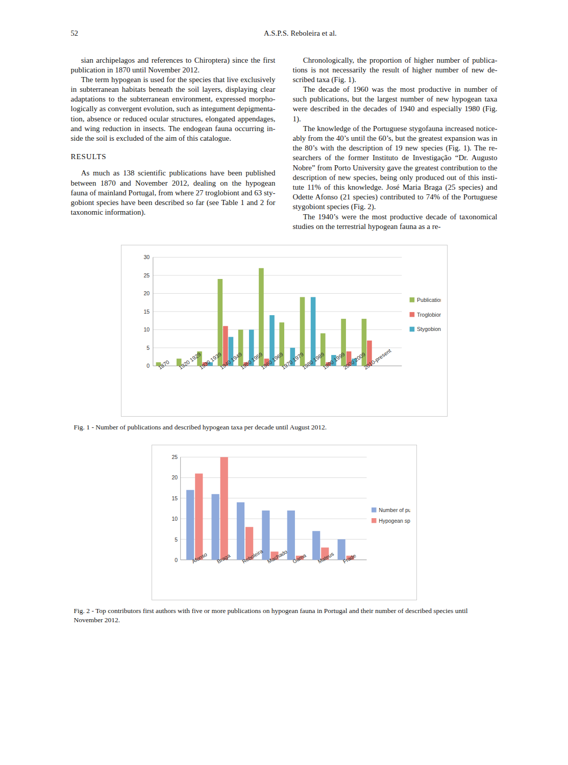52
A.S.P.S. Reboleira et al.
sian archipelagos and references to Chiroptera) since the first publication in 1870 until November 2012.
The term hypogean is used for the species that live exclusively in subterranean habitats beneath the soil layers, displaying clear adaptations to the subterranean environment, expressed morphologically as convergent evolution, such as integument depigmentation, absence or reduced ocular structures, elongated appendages, and wing reduction in insects. The endogean fauna occurring inside the soil is excluded of the aim of this catalogue.
RESULTS
As much as 138 scientific publications have been published between 1870 and November 2012, dealing on the hypogean fauna of mainland Portugal, from where 27 troglobiont and 63 stygobiont species have been described so far (see Table 1 and 2 for taxonomic information).
Chronologically, the proportion of higher number of publications is not necessarily the result of higher number of new described taxa (Fig. 1).
The decade of 1960 was the most productive in number of such publications, but the largest number of new hypogean taxa were described in the decades of 1940 and especially 1980 (Fig. 1).
The knowledge of the Portuguese stygofauna increased noticeably from the 40’s until the 60’s, but the greatest expansion was in the 80’s with the description of 19 new species (Fig. 1). The researchers of the former Instituto de Investigação “Dr. Augusto Nobre” from Porto University gave the greatest contribution to the description of new species, being only produced out of this institute 11% of this knowledge. José Maria Braga (25 species) and Odette Afonso (21 species) contributed to 74% of the Portuguese stygobiont species (Fig. 2).
The 1940’s were the most productive decade of taxonomical studies on the terrestrial hypogean fauna as a re-
0 5 10 15 20 25 30 1870 1920 1929 1930 1939 1940 1949 1950 1959 1960 1969 1970 1979 1980 1989 1990 1999 2000 2009 2010-present Publications Troglobionts Stygobionts
Fig. 1 - Number of publications and described hypogean taxa per decade until August 2012.
0 5 10 15 20 25 Afonso Braga Reboleira Machado Gama Mateus Frade Number of publications Hypogean species
Fig. 2 - Top contributors first authors with five or more publications on hypogean fauna in Portugal and their number of described species until November 2012.